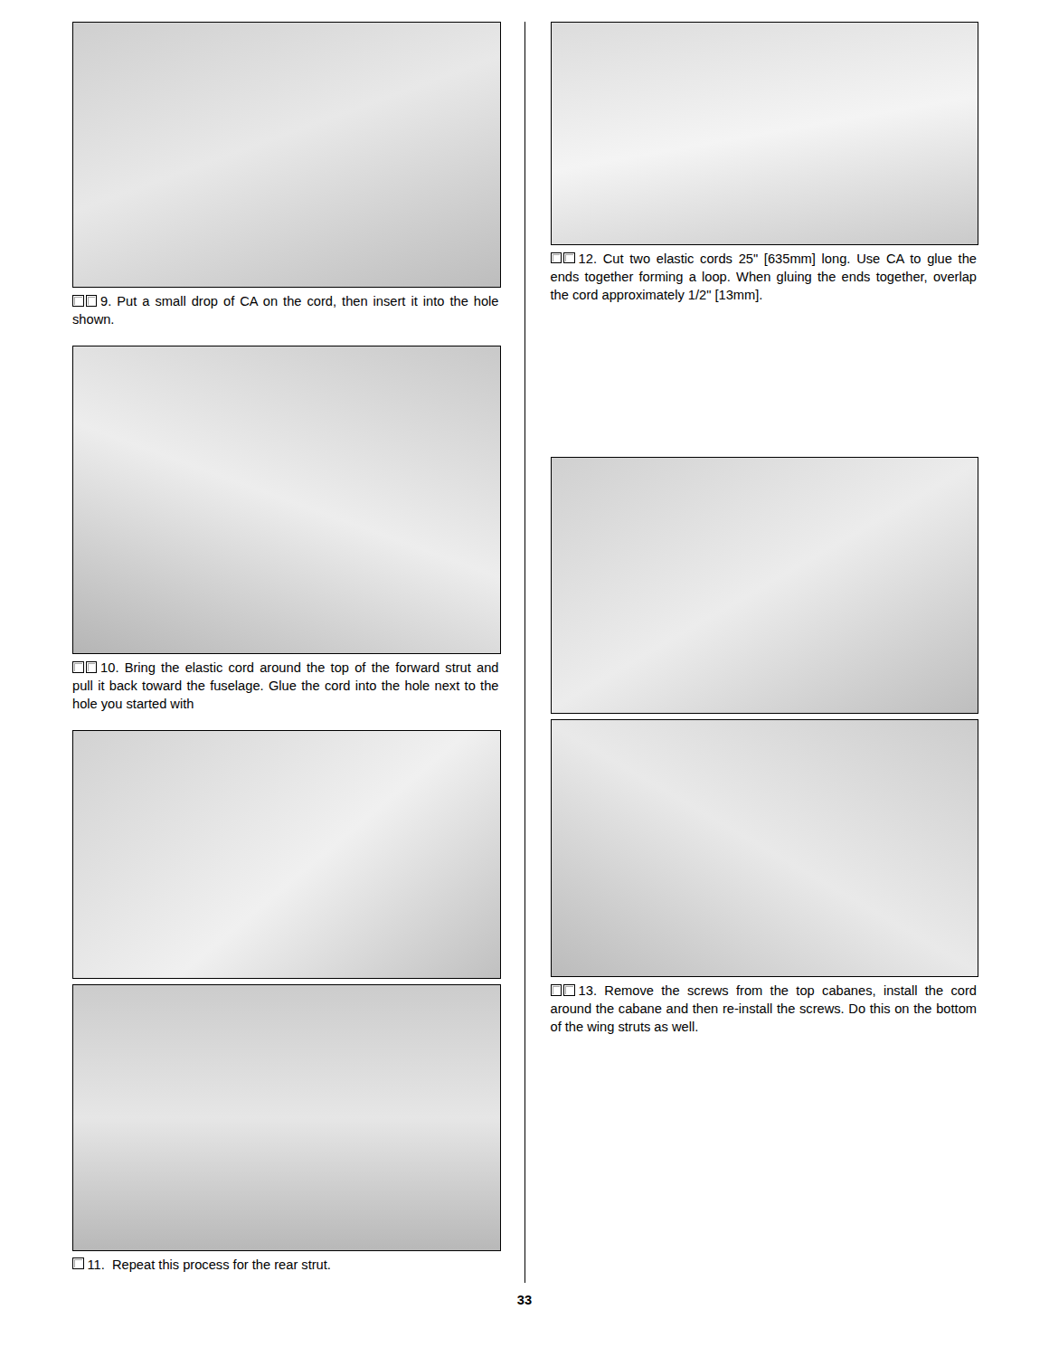9. Put a small drop of CA on the cord, then insert it into the hole shown.
10. Bring the elastic cord around the top of the forward strut and pull it back toward the fuselage. Glue the cord into the hole next to the hole you started with
11. Repeat this process for the rear strut.
12. Cut two elastic cords 25" [635mm] long. Use CA to glue the ends together forming a loop. When gluing the ends together, overlap the cord approximately 1/2" [13mm].
13. Remove the screws from the top cabanes, install the cord around the cabane and then re-install the screws. Do this on the bottom of the wing struts as well.
33